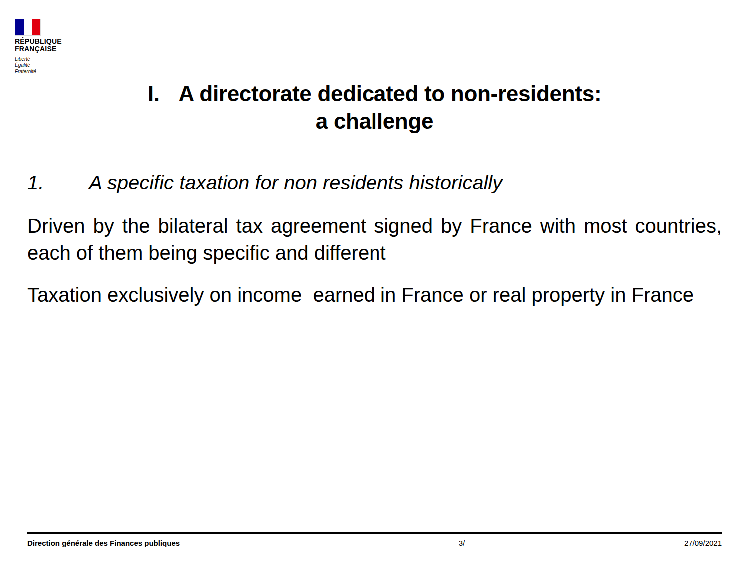RÉPUBLIQUE
FRANÇAISE
Liberté
Égalité
Fraternité
I. A directorate dedicated to non-residents: a challenge
1. A specific taxation for non residents historically
Driven by the bilateral tax agreement signed by France with most countries, each of them being specific and different
Taxation exclusively on income earned in France or real property in France
Direction générale des Finances publiques
3/
27/09/2021